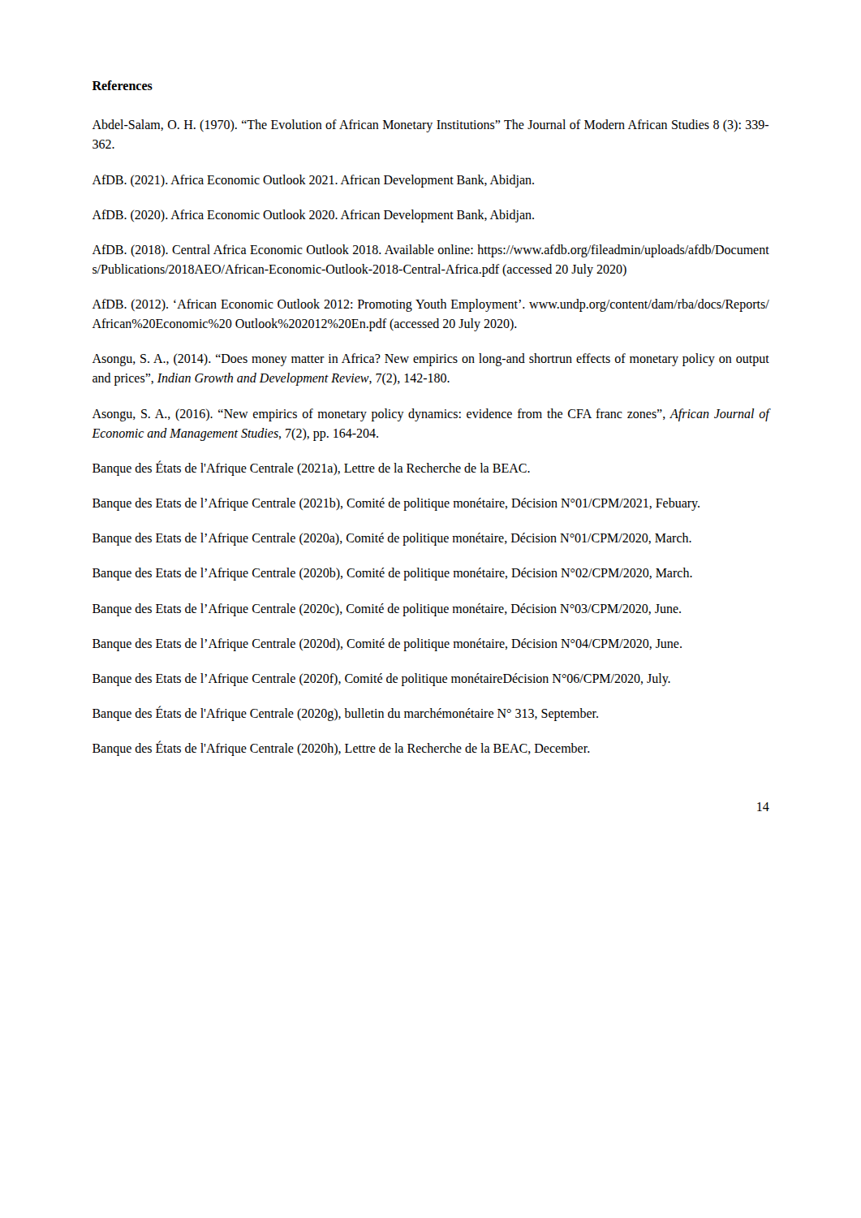References
Abdel-Salam, O. H. (1970). “The Evolution of African Monetary Institutions” The Journal of Modern African Studies 8 (3): 339-362.
AfDB. (2021). Africa Economic Outlook 2021. African Development Bank, Abidjan.
AfDB. (2020). Africa Economic Outlook 2020. African Development Bank, Abidjan.
AfDB. (2018). Central Africa Economic Outlook 2018. Available online: https://www.afdb.org/fileadmin/uploads/afdb/Documents/Publications/2018AEO/African-Economic-Outlook-2018-Central-Africa.pdf (accessed 20 July 2020)
AfDB. (2012). ‘African Economic Outlook 2012: Promoting Youth Employment’. www.undp.org/content/dam/rba/docs/Reports/African%20Economic%20 Outlook%202012%20En.pdf (accessed 20 July 2020).
Asongu, S. A., (2014). “Does money matter in Africa? New empirics on long-and shortrun effects of monetary policy on output and prices”, Indian Growth and Development Review, 7(2), 142-180.
Asongu, S. A., (2016). “New empirics of monetary policy dynamics: evidence from the CFA franc zones”, African Journal of Economic and Management Studies, 7(2), pp. 164-204.
Banque des États de l'Afrique Centrale (2021a), Lettre de la Recherche de la BEAC.
Banque des Etats de l’Afrique Centrale (2021b), Comité de politique monétaire, Décision N°01/CPM/2021, Febuary.
Banque des Etats de l’Afrique Centrale (2020a), Comité de politique monétaire, Décision N°01/CPM/2020, March.
Banque des Etats de l’Afrique Centrale (2020b), Comité de politique monétaire, Décision N°02/CPM/2020, March.
Banque des Etats de l’Afrique Centrale (2020c), Comité de politique monétaire, Décision N°03/CPM/2020, June.
Banque des Etats de l’Afrique Centrale (2020d), Comité de politique monétaire, Décision N°04/CPM/2020, June.
Banque des Etats de l’Afrique Centrale (2020f), Comité de politique monétaireDécision N°06/CPM/2020, July.
Banque des États de l'Afrique Centrale (2020g), bulletin du marchémonétaire N° 313, September.
Banque des États de l'Afrique Centrale (2020h), Lettre de la Recherche de la BEAC, December.
14